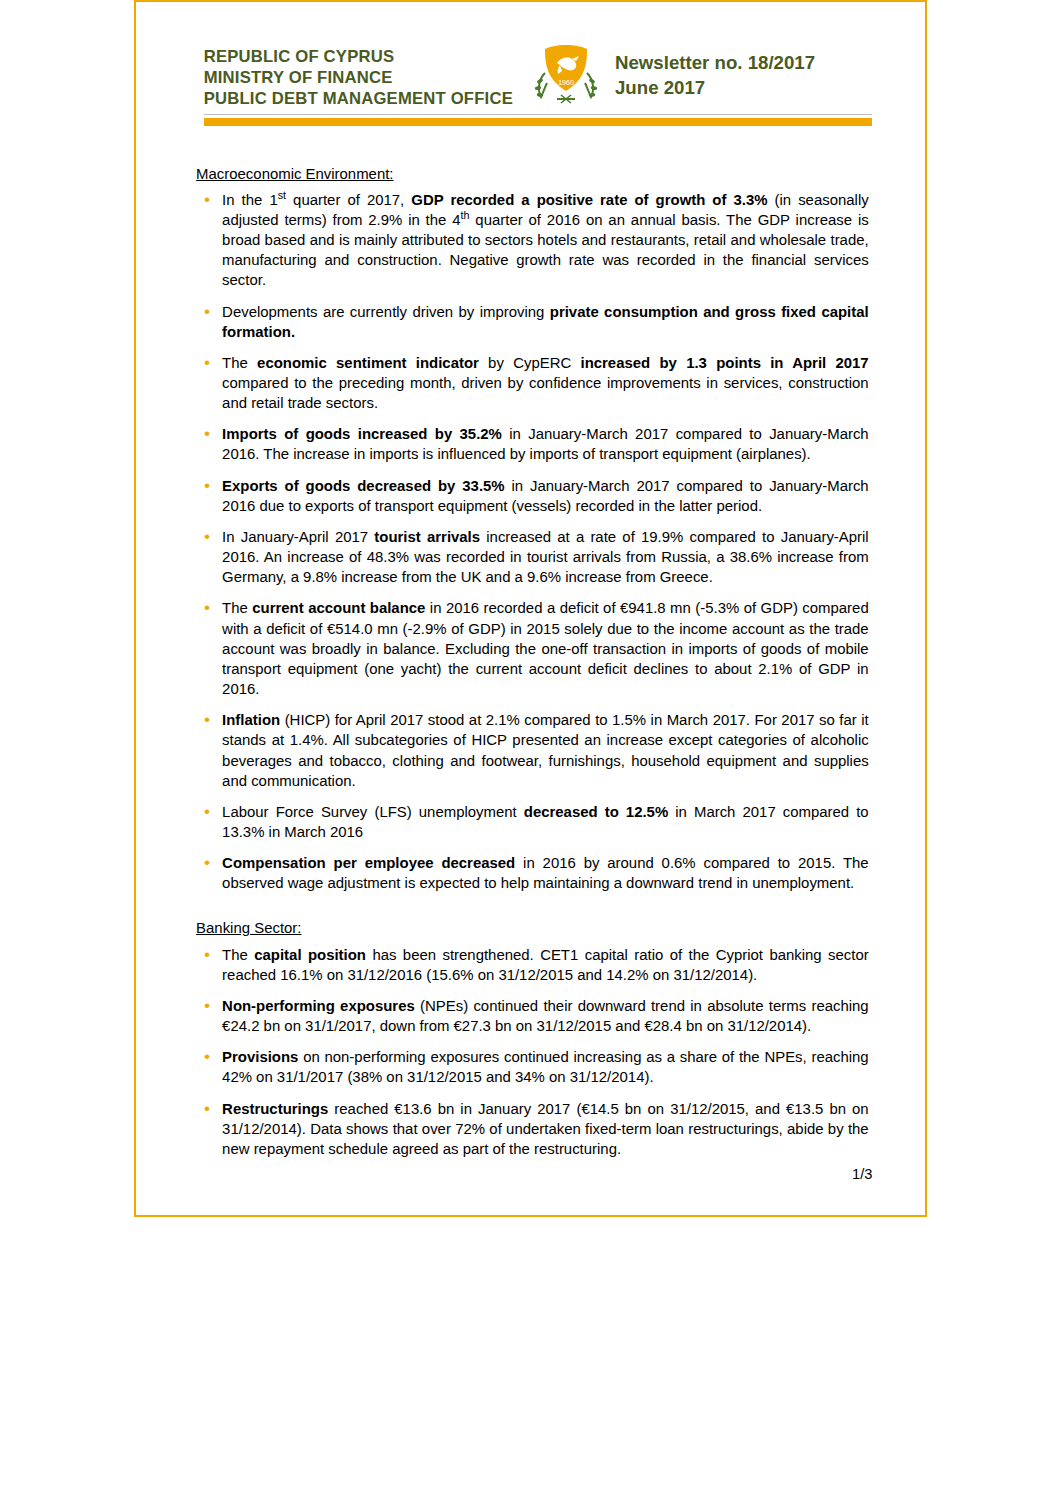REPUBLIC OF CYPRUS
MINISTRY OF FINANCE
PUBLIC DEBT MANAGEMENT OFFICE
1960
Newsletter no. 18/2017
June 2017
Macroeconomic Environment:
In the 1st quarter of 2017, GDP recorded a positive rate of growth of 3.3% (in seasonally adjusted terms) from 2.9% in the 4th quarter of 2016 on an annual basis. The GDP increase is broad based and is mainly attributed to sectors hotels and restaurants, retail and wholesale trade, manufacturing and construction. Negative growth rate was recorded in the financial services sector.
Developments are currently driven by improving private consumption and gross fixed capital formation.
The economic sentiment indicator by CypERC increased by 1.3 points in April 2017 compared to the preceding month, driven by confidence improvements in services, construction and retail trade sectors.
Imports of goods increased by 35.2% in January-March 2017 compared to January-March 2016. The increase in imports is influenced by imports of transport equipment (airplanes).
Exports of goods decreased by 33.5% in January-March 2017 compared to January-March 2016 due to exports of transport equipment (vessels) recorded in the latter period.
In January-April 2017 tourist arrivals increased at a rate of 19.9% compared to January-April 2016. An increase of 48.3% was recorded in tourist arrivals from Russia, a 38.6% increase from Germany, a 9.8% increase from the UK and a 9.6% increase from Greece.
The current account balance in 2016 recorded a deficit of €941.8 mn (-5.3% of GDP) compared with a deficit of €514.0 mn (-2.9% of GDP) in 2015 solely due to the income account as the trade account was broadly in balance. Excluding the one-off transaction in imports of goods of mobile transport equipment (one yacht) the current account deficit declines to about 2.1% of GDP in 2016.
Inflation (HICP) for April 2017 stood at 2.1% compared to 1.5% in March 2017. For 2017 so far it stands at 1.4%. All subcategories of HICP presented an increase except categories of alcoholic beverages and tobacco, clothing and footwear, furnishings, household equipment and supplies and communication.
Labour Force Survey (LFS) unemployment decreased to 12.5% in March 2017 compared to 13.3% in March 2016
Compensation per employee decreased in 2016 by around 0.6% compared to 2015. The observed wage adjustment is expected to help maintaining a downward trend in unemployment.
Banking Sector:
The capital position has been strengthened. CET1 capital ratio of the Cypriot banking sector reached 16.1% on 31/12/2016 (15.6% on 31/12/2015 and 14.2% on 31/12/2014).
Non-performing exposures (NPEs) continued their downward trend in absolute terms reaching €24.2 bn on 31/1/2017, down from €27.3 bn on 31/12/2015 and €28.4 bn on 31/12/2014).
Provisions on non-performing exposures continued increasing as a share of the NPEs, reaching 42% on 31/1/2017 (38% on 31/12/2015 and 34% on 31/12/2014).
Restructurings reached €13.6 bn in January 2017 (€14.5 bn on 31/12/2015, and €13.5 bn on 31/12/2014). Data shows that over 72% of undertaken fixed-term loan restructurings, abide by the new repayment schedule agreed as part of the restructuring.
1/3